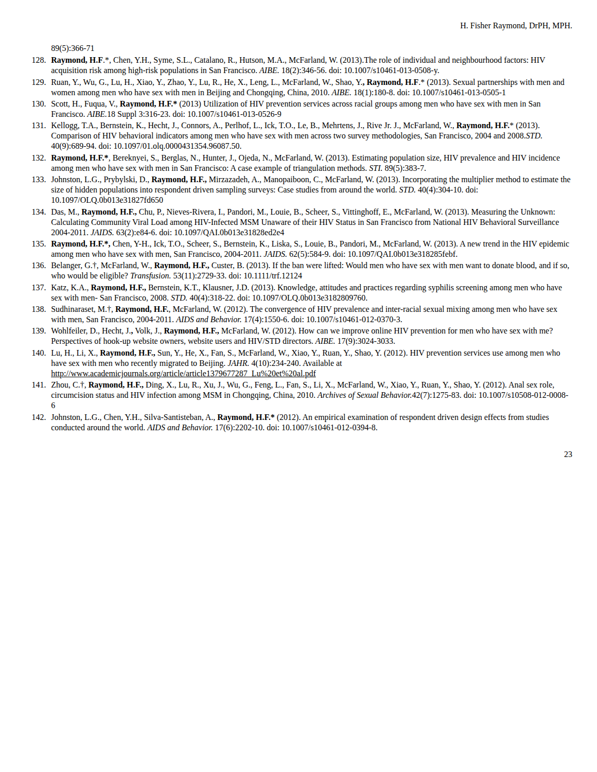H. Fisher Raymond, DrPH, MPH.
89(5):366-71
128. Raymond, H.F.*, Chen, Y.H., Syme, S.L., Catalano, R., Hutson, M.A., McFarland, W. (2013).The role of individual and neighbourhood factors: HIV acquisition risk among high-risk populations in San Francisco. AIBE. 18(2):346-56. doi: 10.1007/s10461-013-0508-y.
129. Ruan, Y., Wu, G., Lu, H., Xiao, Y., Zhao, Y., Lu, R., He, X., Leng, L., McFarland, W., Shao, Y., Raymond, H.F.* (2013). Sexual partnerships with men and women among men who have sex with men in Beijing and Chongqing, China, 2010. AIBE. 18(1):180-8. doi: 10.1007/s10461-013-0505-1
130. Scott, H., Fuqua, V., Raymond, H.F.* (2013) Utilization of HIV prevention services across racial groups among men who have sex with men in San Francisco. AIBE. 18 Suppl 3:316-23. doi: 10.1007/s10461-013-0526-9
131. Kellogg, T.A., Bernstein, K., Hecht, J., Connors, A., Perlhof, L., Ick, T.O., Le, B., Mehrtens, J., Rive Jr. J., McFarland, W., Raymond, H.F.* (2013). Comparison of HIV behavioral indicators among men who have sex with men across two survey methodologies, San Francisco, 2004 and 2008.STD. 40(9):689-94. doi: 10.1097/01.olq.0000431354.96087.50.
132. Raymond, H.F.*, Bereknyei, S., Berglas, N., Hunter, J., Ojeda, N., McFarland, W. (2013). Estimating population size, HIV prevalence and HIV incidence among men who have sex with men in San Francisco: A case example of triangulation methods. STI. 89(5):383-7.
133. Johnston, L.G., Prybylski, D., Raymond, H.F., Mirzazadeh, A., Manopaiboon, C., McFarland, W. (2013). Incorporating the multiplier method to estimate the size of hidden populations into respondent driven sampling surveys: Case studies from around the world. STD. 40(4):304-10. doi: 10.1097/OLQ.0b013e31827fd650
134. Das, M., Raymond, H.F., Chu, P., Nieves-Rivera, I., Pandori, M., Louie, B., Scheer, S., Vittinghoff, E., McFarland, W. (2013). Measuring the Unknown: Calculating Community Viral Load among HIV-Infected MSM Unaware of their HIV Status in San Francisco from National HIV Behavioral Surveillance 2004-2011. JAIDS. 63(2):e84-6. doi: 10.1097/QAI.0b013e31828ed2e4
135. Raymond, H.F.*, Chen, Y-H., Ick, T.O., Scheer, S., Bernstein, K., Liska, S., Louie, B., Pandori, M., McFarland, W. (2013). A new trend in the HIV epidemic among men who have sex with men, San Francisco, 2004-2011. JAIDS. 62(5):584-9. doi: 10.1097/QAI.0b013e318285febf.
136. Belanger, G.†, McFarland, W., Raymond, H.F., Custer, B. (2013). If the ban were lifted: Would men who have sex with men want to donate blood, and if so, who would be eligible? Transfusion. 53(11):2729-33. doi: 10.1111/trf.12124
137. Katz, K.A., Raymond, H.F., Bernstein, K.T., Klausner, J.D. (2013). Knowledge, attitudes and practices regarding syphilis screening among men who have sex with men- San Francisco, 2008. STD. 40(4):318-22. doi: 10.1097/OLQ.0b013e3182809760.
138. Sudhinaraset, M.†, Raymond, H.F., McFarland, W. (2012). The convergence of HIV prevalence and inter-racial sexual mixing among men who have sex with men, San Francisco, 2004-2011. AIDS and Behavior. 17(4):1550-6. doi: 10.1007/s10461-012-0370-3.
139. Wohlfeiler, D., Hecht, J., Volk, J., Raymond, H.F., McFarland, W. (2012). How can we improve online HIV prevention for men who have sex with me? Perspectives of hook-up website owners, website users and HIV/STD directors. AIBE. 17(9):3024-3033.
140. Lu, H., Li, X., Raymond, H.F., Sun, Y., He, X., Fan, S., McFarland, W., Xiao, Y., Ruan, Y., Shao, Y. (2012). HIV prevention services use among men who have sex with men who recently migrated to Beijing. JAHR. 4(10):234-240. Available at http://www.academicjournals.org/article/article1379677287_Lu%20et%20al.pdf
141. Zhou, C.†, Raymond, H.F., Ding, X., Lu, R., Xu, J., Wu, G., Feng, L., Fan, S., Li, X., McFarland, W., Xiao, Y., Ruan, Y., Shao, Y. (2012). Anal sex role, circumcision status and HIV infection among MSM in Chongqing, China, 2010. Archives of Sexual Behavior. 42(7):1275-83. doi: 10.1007/s10508-012-0008-6
142. Johnston, L.G., Chen, Y.H., Silva-Santisteban, A., Raymond, H.F.* (2012). An empirical examination of respondent driven design effects from studies conducted around the world. AIDS and Behavior. 17(6):2202-10. doi: 10.1007/s10461-012-0394-8.
23